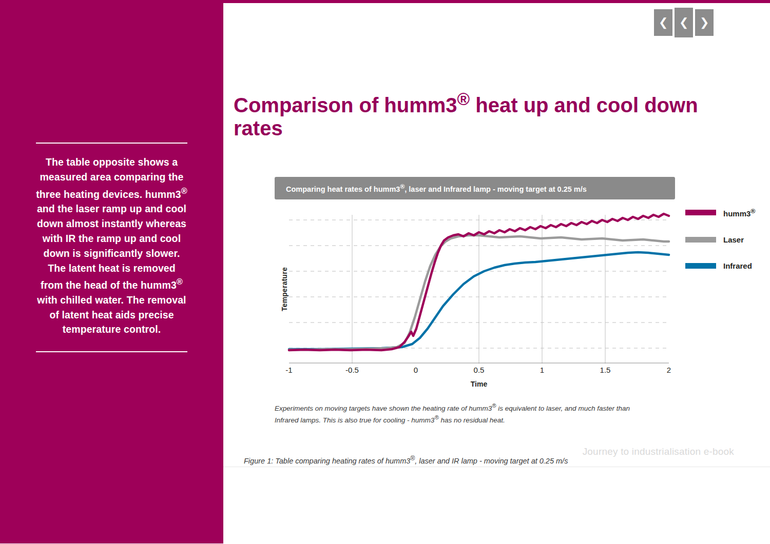The table opposite shows a measured area comparing the three heating devices. humm3® and the laser ramp up and cool down almost instantly whereas with IR the ramp up and cool down is significantly slower. The latent heat is removed from the head of the humm3® with chilled water. The removal of latent heat aids precise temperature control.
❮ ❮ ❯
Comparison of humm3® heat up and cool down rates
Comparing heat rates of humm3®, laser and Infrared lamp - moving target at 0.25 m/s
Temperature
-1 -0.5 0 0.5 1 1.5 2
Time
humm3®
Laser
Infrared
Experiments on moving targets have shown the heating rate of humm3® is equivalent to laser, and much faster than Infrared lamps. This is also true for cooling - humm3® has no residual heat.
Figure 1: Table comparing heating rates of humm3®, laser and IR lamp - moving target at 0.25 m/s
Journey to industrialisation e-book